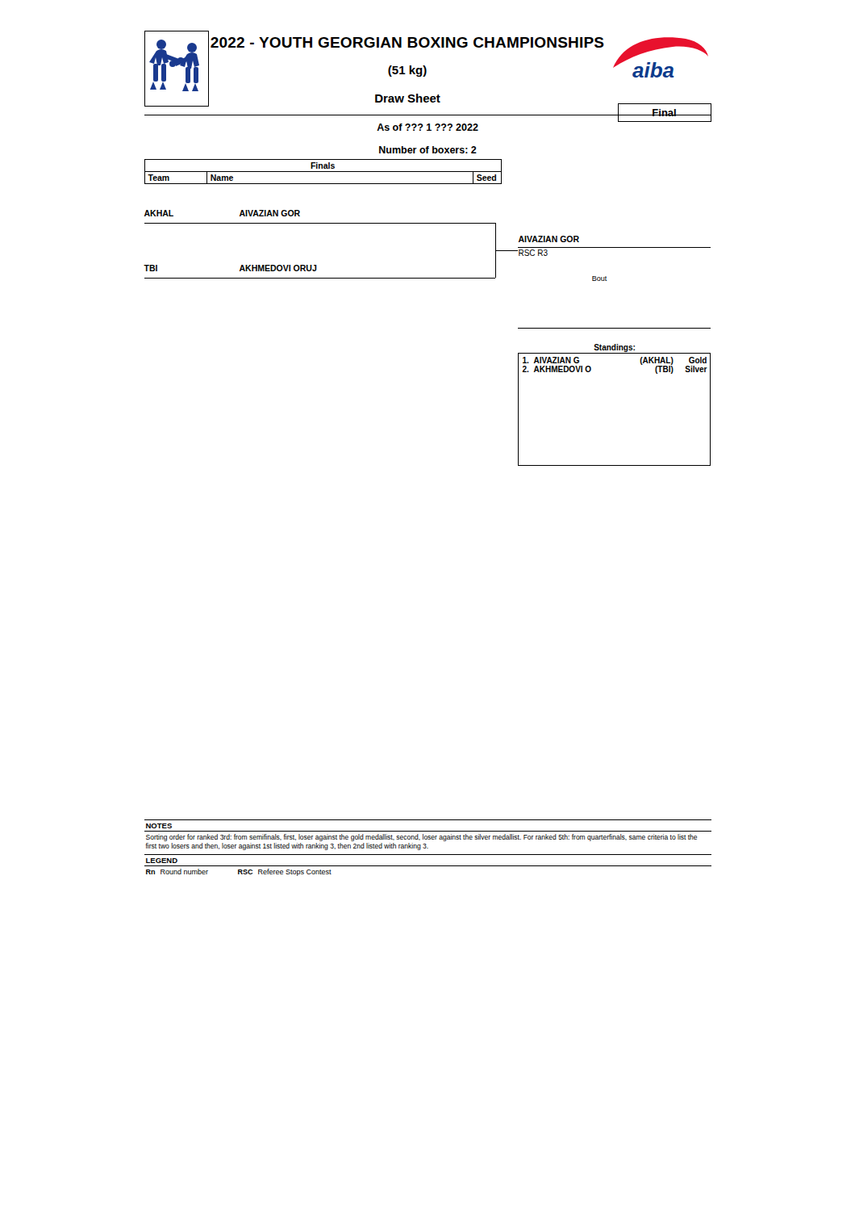2022 - YOUTH GEORGIAN BOXING CHAMPIONSHIPS
(51 kg)
Draw Sheet
aiba
As of ??? 1 ??? 2022
Final
Number of boxers: 2
| Finals | |
| Team | Name | Seed | |
AKHAL AIVAZIAN GOR
TBI AKHMEDOVI ORUJ
AIVAZIAN GOR
RSC R3
Bout
Standings:
| 1. | AIVAZIAN G | (AKHAL) | Gold |
| 2. | AKHMEDOVI O | (TBI) | Silver |
NOTES
Sorting order for ranked 3rd: from semifinals, first, loser against the gold medallist, second, loser against the silver medallist. For ranked 5th: from quarterfinals, same criteria to list the first two losers and then, loser against 1st listed with ranking 3, then 2nd listed with ranking 3.
LEGEND
| Rn | Round number | RSC | Referee Stops Contest |